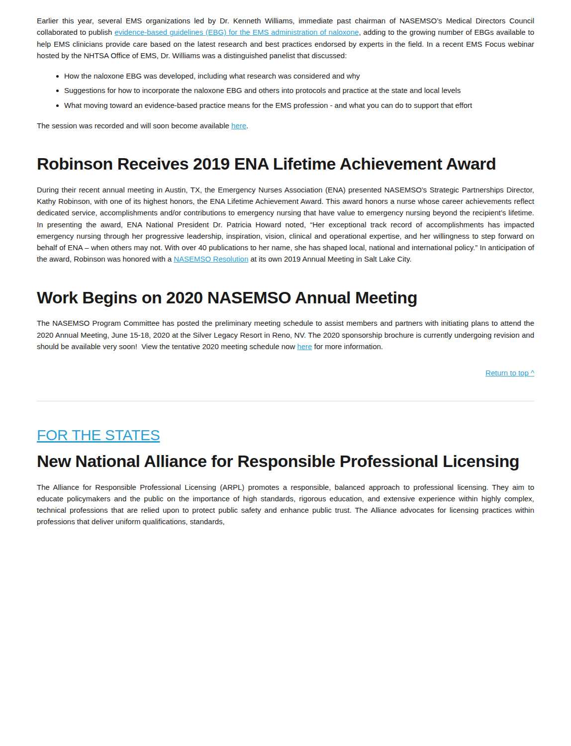Earlier this year, several EMS organizations led by Dr. Kenneth Williams, immediate past chairman of NASEMSO’s Medical Directors Council collaborated to publish evidence-based guidelines (EBG) for the EMS administration of naloxone, adding to the growing number of EBGs available to help EMS clinicians provide care based on the latest research and best practices endorsed by experts in the field. In a recent EMS Focus webinar hosted by the NHTSA Office of EMS, Dr. Williams was a distinguished panelist that discussed:
How the naloxone EBG was developed, including what research was considered and why
Suggestions for how to incorporate the naloxone EBG and others into protocols and practice at the state and local levels
What moving toward an evidence-based practice means for the EMS profession - and what you can do to support that effort
The session was recorded and will soon become available here.
Robinson Receives 2019 ENA Lifetime Achievement Award
During their recent annual meeting in Austin, TX, the Emergency Nurses Association (ENA) presented NASEMSO’s Strategic Partnerships Director, Kathy Robinson, with one of its highest honors, the ENA Lifetime Achievement Award. This award honors a nurse whose career achievements reflect dedicated service, accomplishments and/or contributions to emergency nursing that have value to emergency nursing beyond the recipient’s lifetime. In presenting the award, ENA National President Dr. Patricia Howard noted, “Her exceptional track record of accomplishments has impacted emergency nursing through her progressive leadership, inspiration, vision, clinical and operational expertise, and her willingness to step forward on behalf of ENA – when others may not. With over 40 publications to her name, she has shaped local, national and international policy.” In anticipation of the award, Robinson was honored with a NASEMSO Resolution at its own 2019 Annual Meeting in Salt Lake City.
Work Begins on 2020 NASEMSO Annual Meeting
The NASEMSO Program Committee has posted the preliminary meeting schedule to assist members and partners with initiating plans to attend the 2020 Annual Meeting, June 15-18, 2020 at the Silver Legacy Resort in Reno, NV. The 2020 sponsorship brochure is currently undergoing revision and should be available very soon! View the tentative 2020 meeting schedule now here for more information.
Return to top ^
FOR THE STATES
New National Alliance for Responsible Professional Licensing
The Alliance for Responsible Professional Licensing (ARPL) promotes a responsible, balanced approach to professional licensing. They aim to educate policymakers and the public on the importance of high standards, rigorous education, and extensive experience within highly complex, technical professions that are relied upon to protect public safety and enhance public trust. The Alliance advocates for licensing practices within professions that deliver uniform qualifications, standards,